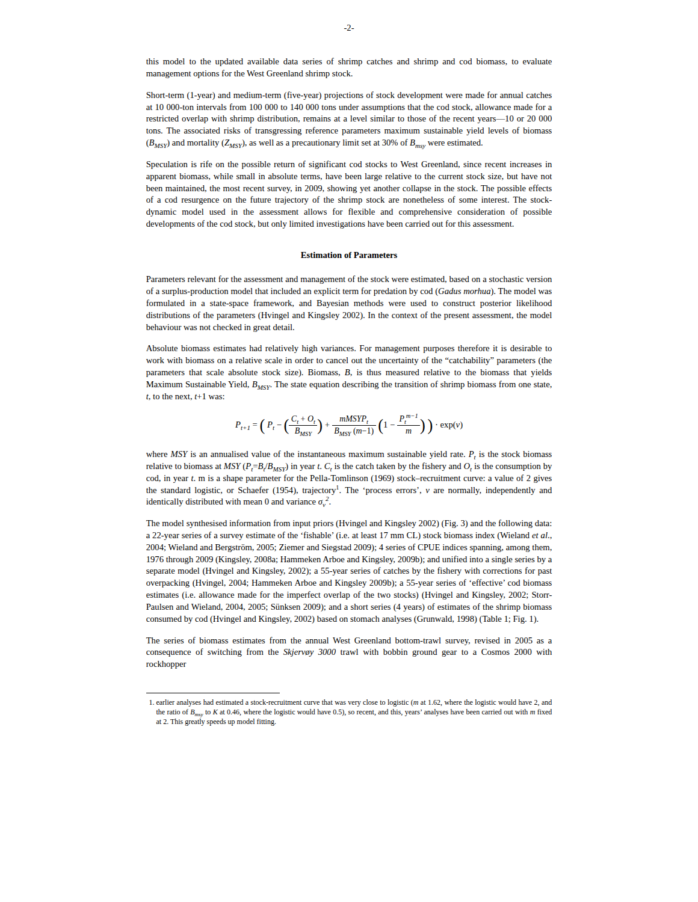-2-
this model to the updated available data series of shrimp catches and shrimp and cod biomass, to evaluate management options for the West Greenland shrimp stock.
Short-term (1-year) and medium-term (five-year) projections of stock development were made for annual catches at 10 000-ton intervals from 100 000 to 140 000 tons under assumptions that the cod stock, allowance made for a restricted overlap with shrimp distribution, remains at a level similar to those of the recent years—10 or 20 000 tons. The associated risks of transgressing reference parameters maximum sustainable yield levels of biomass (BMSY) and mortality (ZMSY), as well as a precautionary limit set at 30% of Bmsy were estimated.
Speculation is rife on the possible return of significant cod stocks to West Greenland, since recent increases in apparent biomass, while small in absolute terms, have been large relative to the current stock size, but have not been maintained, the most recent survey, in 2009, showing yet another collapse in the stock. The possible effects of a cod resurgence on the future trajectory of the shrimp stock are nonetheless of some interest. The stock-dynamic model used in the assessment allows for flexible and comprehensive consideration of possible developments of the cod stock, but only limited investigations have been carried out for this assessment.
Estimation of Parameters
Parameters relevant for the assessment and management of the stock were estimated, based on a stochastic version of a surplus-production model that included an explicit term for predation by cod (Gadus morhua). The model was formulated in a state-space framework, and Bayesian methods were used to construct posterior likelihood distributions of the parameters (Hvingel and Kingsley 2002). In the context of the present assessment, the model behaviour was not checked in great detail.
Absolute biomass estimates had relatively high variances. For management purposes therefore it is desirable to work with biomass on a relative scale in order to cancel out the uncertainty of the “catchability” parameters (the parameters that scale absolute stock size). Biomass, B, is thus measured relative to the biomass that yields Maximum Sustainable Yield, BMSY. The state equation describing the transition of shrimp biomass from one state, t, to the next, t+1 was:
Pt+1 = ( Pt − (Ct + Ot BMSY) + mMSYPt BMSY (m−1) (1 − Ptm−1 m) ) · exp(ν)
where MSY is an annualised value of the instantaneous maximum sustainable yield rate. Pt is the stock biomass relative to biomass at MSY (Pt=Bt/BMSY) in year t. Ct is the catch taken by the fishery and Ot is the consumption by cod, in year t. m is a shape parameter for the Pella-Tomlinson (1969) stock–recruitment curve: a value of 2 gives the standard logistic, or Schaefer (1954), trajectory1. The ‘process errors’, ν are normally, independently and identically distributed with mean 0 and variance σν2.
The model synthesised information from input priors (Hvingel and Kingsley 2002) (Fig. 3) and the following data: a 22-year series of a survey estimate of the ‘fishable’ (i.e. at least 17 mm CL) stock biomass index (Wieland et al., 2004; Wieland and Bergström, 2005; Ziemer and Siegstad 2009); 4 series of CPUE indices spanning, among them, 1976 through 2009 (Kingsley, 2008a; Hammeken Arboe and Kingsley, 2009b); and unified into a single series by a separate model (Hvingel and Kingsley, 2002); a 55-year series of catches by the fishery with corrections for past overpacking (Hvingel, 2004; Hammeken Arboe and Kingsley 2009b); a 55-year series of ‘effective’ cod biomass estimates (i.e. allowance made for the imperfect overlap of the two stocks) (Hvingel and Kingsley, 2002; Storr-Paulsen and Wieland, 2004, 2005; Sünksen 2009); and a short series (4 years) of estimates of the shrimp biomass consumed by cod (Hvingel and Kingsley, 2002) based on stomach analyses (Grunwald, 1998) (Table 1; Fig. 1).
The series of biomass estimates from the annual West Greenland bottom-trawl survey, revised in 2005 as a consequence of switching from the Skjervøy 3000 trawl with bobbin ground gear to a Cosmos 2000 with rockhopper
earlier analyses had estimated a stock-recruitment curve that was very close to logistic (m at 1.62, where the logistic would have 2, and the ratio of Bmsy to K at 0.46, where the logistic would have 0.5), so recent, and this, years’ analyses have been carried out with m fixed at 2. This greatly speeds up model fitting.